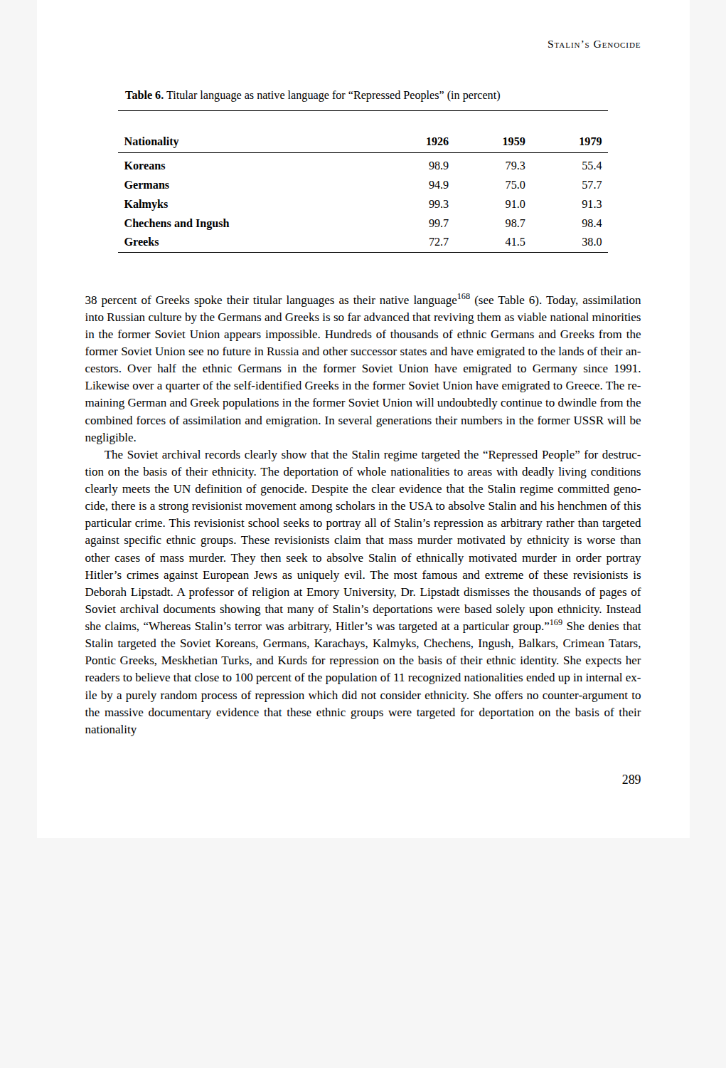Stalin’s Genocide
Table 6. Titular language as native language for “Repressed Peoples” (in percent)
| Nationality | 1926 | 1959 | 1979 |
| --- | --- | --- | --- |
| Koreans | 98.9 | 79.3 | 55.4 |
| Germans | 94.9 | 75.0 | 57.7 |
| Kalmyks | 99.3 | 91.0 | 91.3 |
| Chechens and Ingush | 99.7 | 98.7 | 98.4 |
| Greeks | 72.7 | 41.5 | 38.0 |
38 percent of Greeks spoke their titular languages as their native language168 (see Table 6). Today, assimilation into Russian culture by the Germans and Greeks is so far advanced that reviving them as viable national minorities in the former Soviet Union appears impossible. Hundreds of thousands of ethnic Germans and Greeks from the former Soviet Union see no future in Russia and other successor states and have emigrated to the lands of their ancestors. Over half the ethnic Germans in the former Soviet Union have emigrated to Germany since 1991. Likewise over a quarter of the self-identified Greeks in the former Soviet Union have emigrated to Greece. The remaining German and Greek populations in the former Soviet Union will undoubtedly continue to dwindle from the combined forces of assimilation and emigration. In several generations their numbers in the former USSR will be negligible.
The Soviet archival records clearly show that the Stalin regime targeted the “Repressed People” for destruction on the basis of their ethnicity. The deportation of whole nationalities to areas with deadly living conditions clearly meets the UN definition of genocide. Despite the clear evidence that the Stalin regime committed genocide, there is a strong revisionist movement among scholars in the USA to absolve Stalin and his henchmen of this particular crime. This revisionist school seeks to portray all of Stalin’s repression as arbitrary rather than targeted against specific ethnic groups. These revisionists claim that mass murder motivated by ethnicity is worse than other cases of mass murder. They then seek to absolve Stalin of ethnically motivated murder in order portray Hitler’s crimes against European Jews as uniquely evil. The most famous and extreme of these revisionists is Deborah Lipstadt. A professor of religion at Emory University, Dr. Lipstadt dismisses the thousands of pages of Soviet archival documents showing that many of Stalin’s deportations were based solely upon ethnicity. Instead she claims, “Whereas Stalin’s terror was arbitrary, Hitler’s was targeted at a particular group.”169 She denies that Stalin targeted the Soviet Koreans, Germans, Karachays, Kalmyks, Chechens, Ingush, Balkars, Crimean Tatars, Pontic Greeks, Meskhetian Turks, and Kurds for repression on the basis of their ethnic identity. She expects her readers to believe that close to 100 percent of the population of 11 recognized nationalities ended up in internal exile by a purely random process of repression which did not consider ethnicity. She offers no counter-argument to the massive documentary evidence that these ethnic groups were targeted for deportation on the basis of their nationality
289